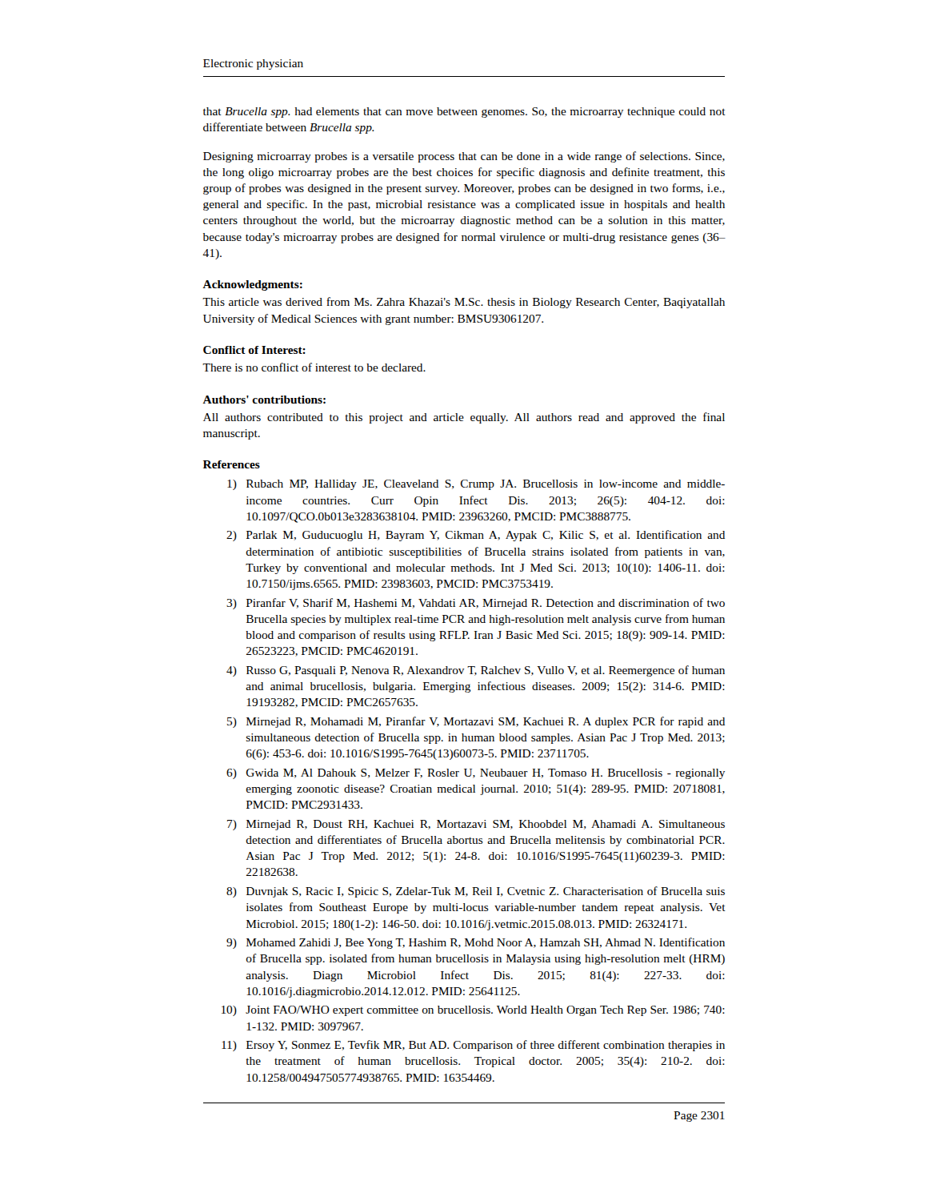Electronic physician
that Brucella spp. had elements that can move between genomes. So, the microarray technique could not differentiate between Brucella spp.
Designing microarray probes is a versatile process that can be done in a wide range of selections. Since, the long oligo microarray probes are the best choices for specific diagnosis and definite treatment, this group of probes was designed in the present survey. Moreover, probes can be designed in two forms, i.e., general and specific. In the past, microbial resistance was a complicated issue in hospitals and health centers throughout the world, but the microarray diagnostic method can be a solution in this matter, because today's microarray probes are designed for normal virulence or multi-drug resistance genes (36–41).
Acknowledgments:
This article was derived from Ms. Zahra Khazai's M.Sc. thesis in Biology Research Center, Baqiyatallah University of Medical Sciences with grant number: BMSU93061207.
Conflict of Interest:
There is no conflict of interest to be declared.
Authors' contributions:
All authors contributed to this project and article equally. All authors read and approved the final manuscript.
References
Rubach MP, Halliday JE, Cleaveland S, Crump JA. Brucellosis in low-income and middle-income countries. Curr Opin Infect Dis. 2013; 26(5): 404-12. doi: 10.1097/QCO.0b013e3283638104. PMID: 23963260, PMCID: PMC3888775.
Parlak M, Guducuoglu H, Bayram Y, Cikman A, Aypak C, Kilic S, et al. Identification and determination of antibiotic susceptibilities of Brucella strains isolated from patients in van, Turkey by conventional and molecular methods. Int J Med Sci. 2013; 10(10): 1406-11. doi: 10.7150/ijms.6565. PMID: 23983603, PMCID: PMC3753419.
Piranfar V, Sharif M, Hashemi M, Vahdati AR, Mirnejad R. Detection and discrimination of two Brucella species by multiplex real-time PCR and high-resolution melt analysis curve from human blood and comparison of results using RFLP. Iran J Basic Med Sci. 2015; 18(9): 909-14. PMID: 26523223, PMCID: PMC4620191.
Russo G, Pasquali P, Nenova R, Alexandrov T, Ralchev S, Vullo V, et al. Reemergence of human and animal brucellosis, bulgaria. Emerging infectious diseases. 2009; 15(2): 314-6. PMID: 19193282, PMCID: PMC2657635.
Mirnejad R, Mohamadi M, Piranfar V, Mortazavi SM, Kachuei R. A duplex PCR for rapid and simultaneous detection of Brucella spp. in human blood samples. Asian Pac J Trop Med. 2013; 6(6): 453-6. doi: 10.1016/S1995-7645(13)60073-5. PMID: 23711705.
Gwida M, Al Dahouk S, Melzer F, Rosler U, Neubauer H, Tomaso H. Brucellosis - regionally emerging zoonotic disease? Croatian medical journal. 2010; 51(4): 289-95. PMID: 20718081, PMCID: PMC2931433.
Mirnejad R, Doust RH, Kachuei R, Mortazavi SM, Khoobdel M, Ahamadi A. Simultaneous detection and differentiates of Brucella abortus and Brucella melitensis by combinatorial PCR. Asian Pac J Trop Med. 2012; 5(1): 24-8. doi: 10.1016/S1995-7645(11)60239-3. PMID: 22182638.
Duvnjak S, Racic I, Spicic S, Zdelar-Tuk M, Reil I, Cvetnic Z. Characterisation of Brucella suis isolates from Southeast Europe by multi-locus variable-number tandem repeat analysis. Vet Microbiol. 2015; 180(1-2): 146-50. doi: 10.1016/j.vetmic.2015.08.013. PMID: 26324171.
Mohamed Zahidi J, Bee Yong T, Hashim R, Mohd Noor A, Hamzah SH, Ahmad N. Identification of Brucella spp. isolated from human brucellosis in Malaysia using high-resolution melt (HRM) analysis. Diagn Microbiol Infect Dis. 2015; 81(4): 227-33. doi: 10.1016/j.diagmicrobio.2014.12.012. PMID: 25641125.
Joint FAO/WHO expert committee on brucellosis. World Health Organ Tech Rep Ser. 1986; 740: 1-132. PMID: 3097967.
Ersoy Y, Sonmez E, Tevfik MR, But AD. Comparison of three different combination therapies in the treatment of human brucellosis. Tropical doctor. 2005; 35(4): 210-2. doi: 10.1258/004947505774938765. PMID: 16354469.
Page 2301